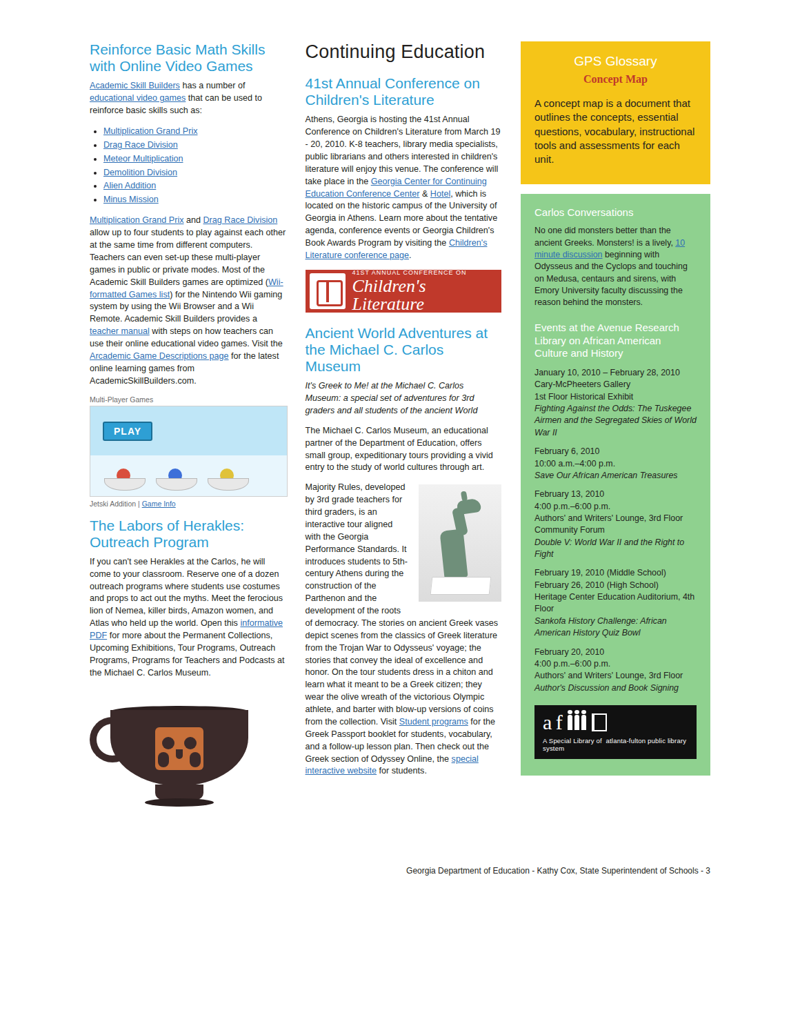Reinforce Basic Math Skills with Online Video Games
Academic Skill Builders has a number of educational video games that can be used to reinforce basic skills such as:
Multiplication Grand Prix
Drag Race Division
Meteor Multiplication
Demolition Division
Alien Addition
Minus Mission
Multiplication Grand Prix and Drag Race Division allow up to four students to play against each other at the same time from different computers. Teachers can even set-up these multi-player games in public or private modes. Most of the Academic Skill Builders games are optimized (Wii-formatted Games list) for the Nintendo Wii gaming system by using the Wii Browser and a Wii Remote. Academic Skill Builders provides a teacher manual with steps on how teachers can use their online educational video games. Visit the Arcademic Game Descriptions page for the latest online learning games from AcademicSkillBuilders.com.
Multi-Player Games
PLAY
Jetski Addition | Game Info
The Labors of Herakles: Outreach Program
If you can't see Herakles at the Carlos, he will come to your classroom. Reserve one of a dozen outreach programs where students use costumes and props to act out the myths. Meet the ferocious lion of Nemea, killer birds, Amazon women, and Atlas who held up the world. Open this informative PDF for more about the Permanent Collections, Upcoming Exhibitions, Tour Programs, Outreach Programs, Programs for Teachers and Podcasts at the Michael C. Carlos Museum.
Continuing Education
41st Annual Conference on Children's Literature
Athens, Georgia is hosting the 41st Annual Conference on Children's Literature from March 19 - 20, 2010. K-8 teachers, library media specialists, public librarians and others interested in children's literature will enjoy this venue. The conference will take place in the Georgia Center for Continuing Education Conference Center & Hotel, which is located on the historic campus of the University of Georgia in Athens. Learn more about the tentative agenda, conference events or Georgia Children's Book Awards Program by visiting the Children's Literature conference page.
41st Annual Conference on
Children's Literature
Ancient World Adventures at the Michael C. Carlos Museum
It's Greek to Me! at the Michael C. Carlos Museum: a special set of adventures for 3rd graders and all students of the ancient World
The Michael C. Carlos Museum, an educational partner of the Department of Education, offers small group, expeditionary tours providing a vivid entry to the study of world cultures through art.
Majority Rules, developed by 3rd grade teachers for third graders, is an interactive tour aligned with the Georgia Performance Standards. It introduces students to 5th-century Athens during the construction of the Parthenon and the development of the roots of democracy. The stories on ancient Greek vases depict scenes from the classics of Greek literature from the Trojan War to Odysseus' voyage; the stories that convey the ideal of excellence and honor. On the tour students dress in a chiton and learn what it meant to be a Greek citizen; they wear the olive wreath of the victorious Olympic athlete, and barter with blow-up versions of coins from the collection. Visit Student programs for the Greek Passport booklet for students, vocabulary, and a follow-up lesson plan. Then check out the Greek section of Odyssey Online, the special interactive website for students.
GPS Glossary
Concept Map
A concept map is a document that outlines the concepts, essential questions, vocabulary, instructional tools and assessments for each unit.
Carlos Conversations
No one did monsters better than the ancient Greeks. Monsters! is a lively, 10 minute discussion beginning with Odysseus and the Cyclops and touching on Medusa, centaurs and sirens, with Emory University faculty discussing the reason behind the monsters.
Events at the Avenue Research Library on African American Culture and History
January 10, 2010 – February 28, 2010
Cary-McPheeters Gallery
1st Floor Historical Exhibit
Fighting Against the Odds: The Tuskegee Airmen and the Segregated Skies of World War II
February 6, 2010
10:00 a.m.–4:00 p.m.
Save Our African American Treasures
February 13, 2010
4:00 p.m.–6:00 p.m.
Authors' and Writers' Lounge, 3rd Floor
Community Forum
Double V: World War II and the Right to Fight
February 19, 2010 (Middle School)
February 26, 2010 (High School)
Heritage Center Education Auditorium, 4th Floor
Sankofa History Challenge: African American History Quiz Bowl
February 20, 2010
4:00 p.m.–6:00 p.m.
Authors' and Writers' Lounge, 3rd Floor
Author's Discussion and Book Signing
a f
A Special Library of atlanta-fulton public library system
Georgia Department of Education - Kathy Cox, State Superintendent of Schools - 3